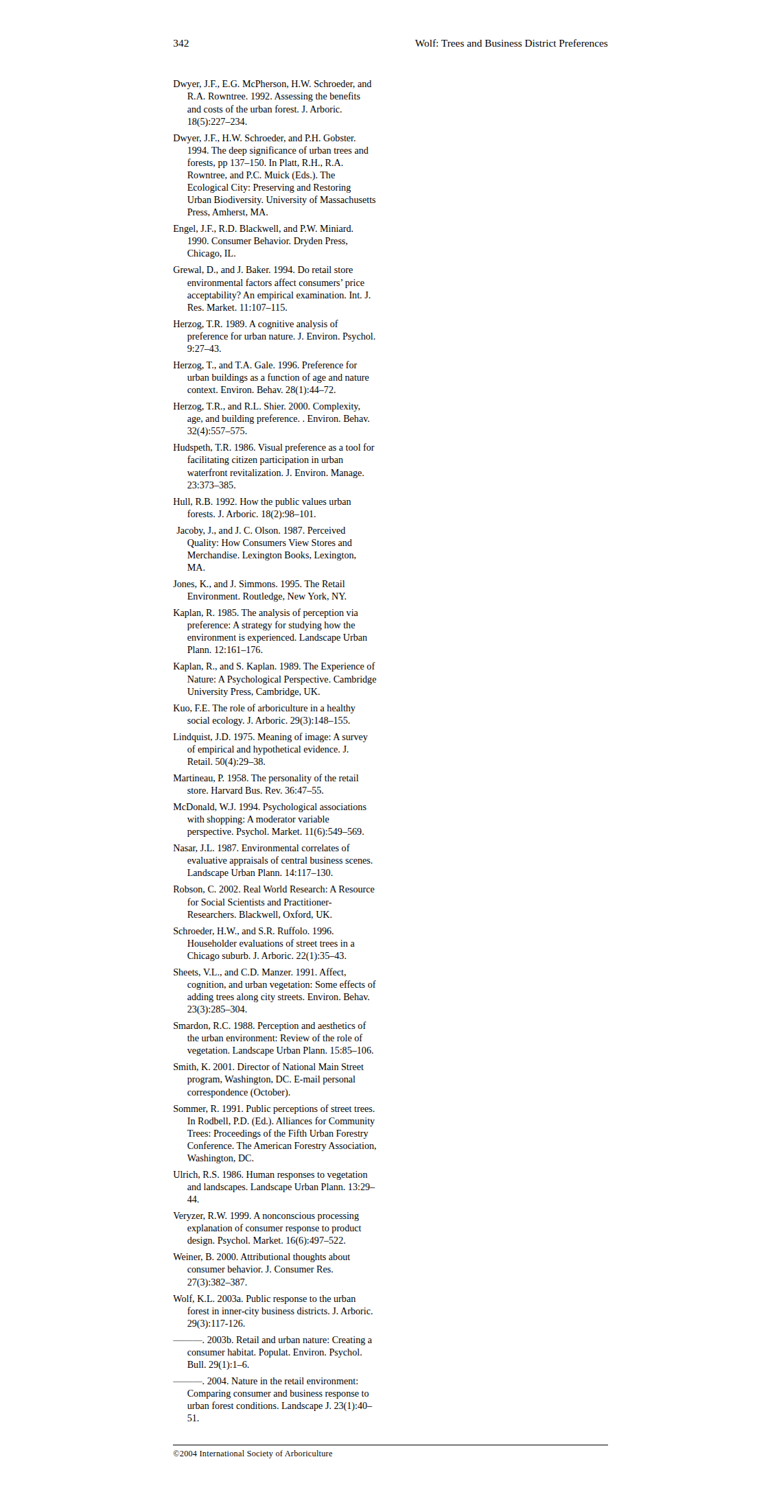342 Wolf: Trees and Business District Preferences
Dwyer, J.F., E.G. McPherson, H.W. Schroeder, and R.A. Rowntree. 1992. Assessing the benefits and costs of the urban forest. J. Arboric. 18(5):227–234.
Dwyer, J.F., H.W. Schroeder, and P.H. Gobster. 1994. The deep significance of urban trees and forests, pp 137–150. In Platt, R.H., R.A. Rowntree, and P.C. Muick (Eds.). The Ecological City: Preserving and Restoring Urban Biodiversity. University of Massachusetts Press, Amherst, MA.
Engel, J.F., R.D. Blackwell, and P.W. Miniard. 1990. Consumer Behavior. Dryden Press, Chicago, IL.
Grewal, D., and J. Baker. 1994. Do retail store environmental factors affect consumers’ price acceptability? An empirical examination. Int. J. Res. Market. 11:107–115.
Herzog, T.R. 1989. A cognitive analysis of preference for urban nature. J. Environ. Psychol. 9:27–43.
Herzog, T., and T.A. Gale. 1996. Preference for urban buildings as a function of age and nature context. Environ. Behav. 28(1):44–72.
Herzog, T.R., and R.L. Shier. 2000. Complexity, age, and building preference. . Environ. Behav. 32(4):557–575.
Hudspeth, T.R. 1986. Visual preference as a tool for facilitating citizen participation in urban waterfront revitalization. J. Environ. Manage. 23:373–385.
Hull, R.B. 1992. How the public values urban forests. J. Arboric. 18(2):98–101.
Jacoby, J., and J. C. Olson. 1987. Perceived Quality: How Consumers View Stores and Merchandise. Lexington Books, Lexington, MA.
Jones, K., and J. Simmons. 1995. The Retail Environment. Routledge, New York, NY.
Kaplan, R. 1985. The analysis of perception via preference: A strategy for studying how the environment is experienced. Landscape Urban Plann. 12:161–176.
Kaplan, R., and S. Kaplan. 1989. The Experience of Nature: A Psychological Perspective. Cambridge University Press, Cambridge, UK.
Kuo, F.E. The role of arboriculture in a healthy social ecology. J. Arboric. 29(3):148–155.
Lindquist, J.D. 1975. Meaning of image: A survey of empirical and hypothetical evidence. J. Retail. 50(4):29–38.
Martineau, P. 1958. The personality of the retail store. Harvard Bus. Rev. 36:47–55.
McDonald, W.J. 1994. Psychological associations with shopping: A moderator variable perspective. Psychol. Market. 11(6):549–569.
Nasar, J.L. 1987. Environmental correlates of evaluative appraisals of central business scenes. Landscape Urban Plann. 14:117–130.
Robson, C. 2002. Real World Research: A Resource for Social Scientists and Practitioner-Researchers. Blackwell, Oxford, UK.
Schroeder, H.W., and S.R. Ruffolo. 1996. Householder evaluations of street trees in a Chicago suburb. J. Arboric. 22(1):35–43.
Sheets, V.L., and C.D. Manzer. 1991. Affect, cognition, and urban vegetation: Some effects of adding trees along city streets. Environ. Behav. 23(3):285–304.
Smardon, R.C. 1988. Perception and aesthetics of the urban environment: Review of the role of vegetation. Landscape Urban Plann. 15:85–106.
Smith, K. 2001. Director of National Main Street program, Washington, DC. E-mail personal correspondence (October).
Sommer, R. 1991. Public perceptions of street trees. In Rodbell, P.D. (Ed.). Alliances for Community Trees: Proceedings of the Fifth Urban Forestry Conference. The American Forestry Association, Washington, DC.
Ulrich, R.S. 1986. Human responses to vegetation and landscapes. Landscape Urban Plann. 13:29–44.
Veryzer, R.W. 1999. A nonconscious processing explanation of consumer response to product design. Psychol. Market. 16(6):497–522.
Weiner, B. 2000. Attributional thoughts about consumer behavior. J. Consumer Res. 27(3):382–387.
Wolf, K.L. 2003a. Public response to the urban forest in inner-city business districts. J. Arboric. 29(3):117-126.
———. 2003b. Retail and urban nature: Creating a consumer habitat. Populat. Environ. Psychol. Bull. 29(1):1–6.
———. 2004. Nature in the retail environment: Comparing consumer and business response to urban forest conditions. Landscape J. 23(1):40–51.
©2004 International Society of Arboriculture